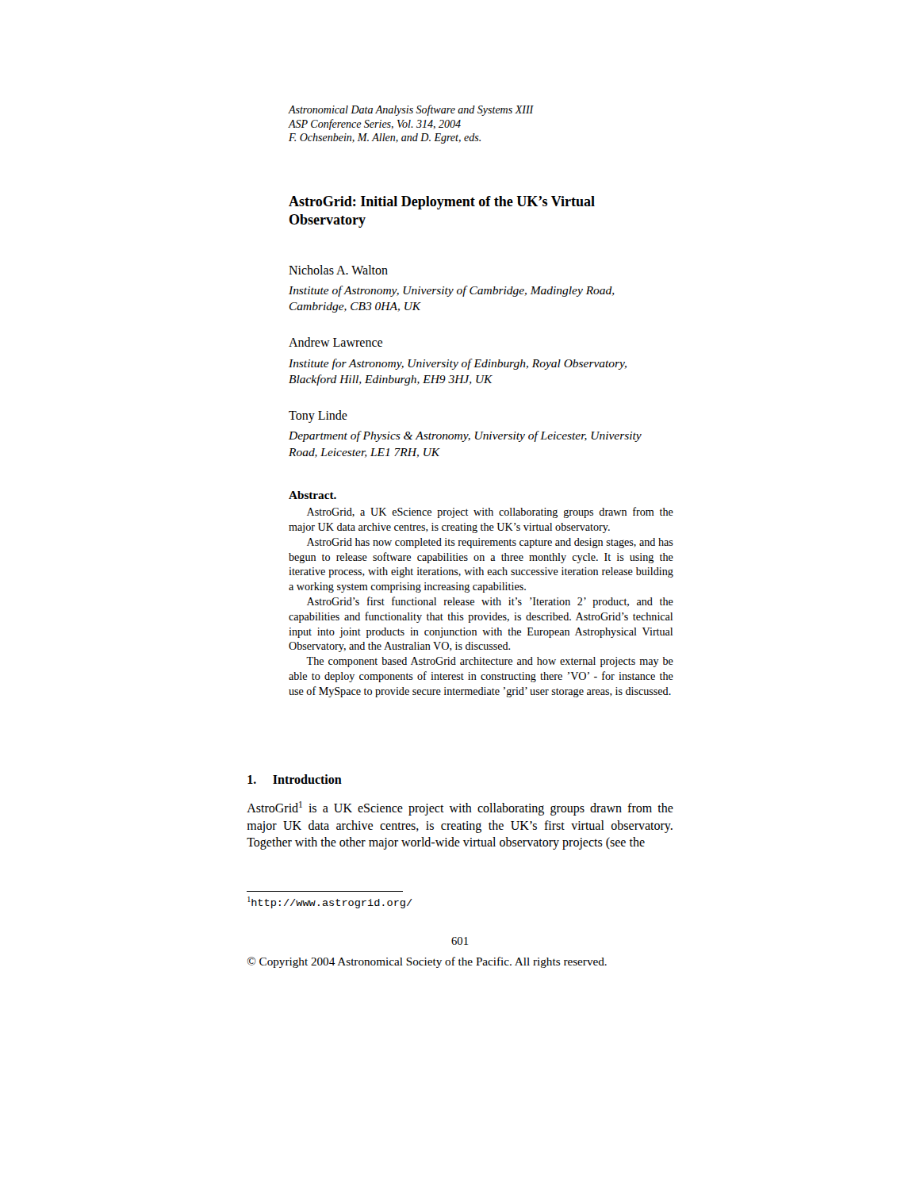Astronomical Data Analysis Software and Systems XIII
ASP Conference Series, Vol. 314, 2004
F. Ochsenbein, M. Allen, and D. Egret, eds.
AstroGrid: Initial Deployment of the UK’s Virtual Observatory
Nicholas A. Walton
Institute of Astronomy, University of Cambridge, Madingley Road, Cambridge, CB3 0HA, UK
Andrew Lawrence
Institute for Astronomy, University of Edinburgh, Royal Observatory, Blackford Hill, Edinburgh, EH9 3HJ, UK
Tony Linde
Department of Physics & Astronomy, University of Leicester, University Road, Leicester, LE1 7RH, UK
Abstract.
AstroGrid, a UK eScience project with collaborating groups drawn from the major UK data archive centres, is creating the UK’s virtual observatory.
AstroGrid has now completed its requirements capture and design stages, and has begun to release software capabilities on a three monthly cycle. It is using the iterative process, with eight iterations, with each successive iteration release building a working system comprising increasing capabilities.
AstroGrid’s first functional release with it’s ’Iteration 2’ product, and the capabilities and functionality that this provides, is described. AstroGrid’s technical input into joint products in conjunction with the European Astrophysical Virtual Observatory, and the Australian VO, is discussed.
The component based AstroGrid architecture and how external projects may be able to deploy components of interest in constructing there ’VO’ - for instance the use of MySpace to provide secure intermediate ’grid’ user storage areas, is discussed.
1. Introduction
AstroGrid1 is a UK eScience project with collaborating groups drawn from the major UK data archive centres, is creating the UK’s first virtual observatory. Together with the other major world-wide virtual observatory projects (see the
1http://www.astrogrid.org/
601
© Copyright 2004 Astronomical Society of the Pacific. All rights reserved.